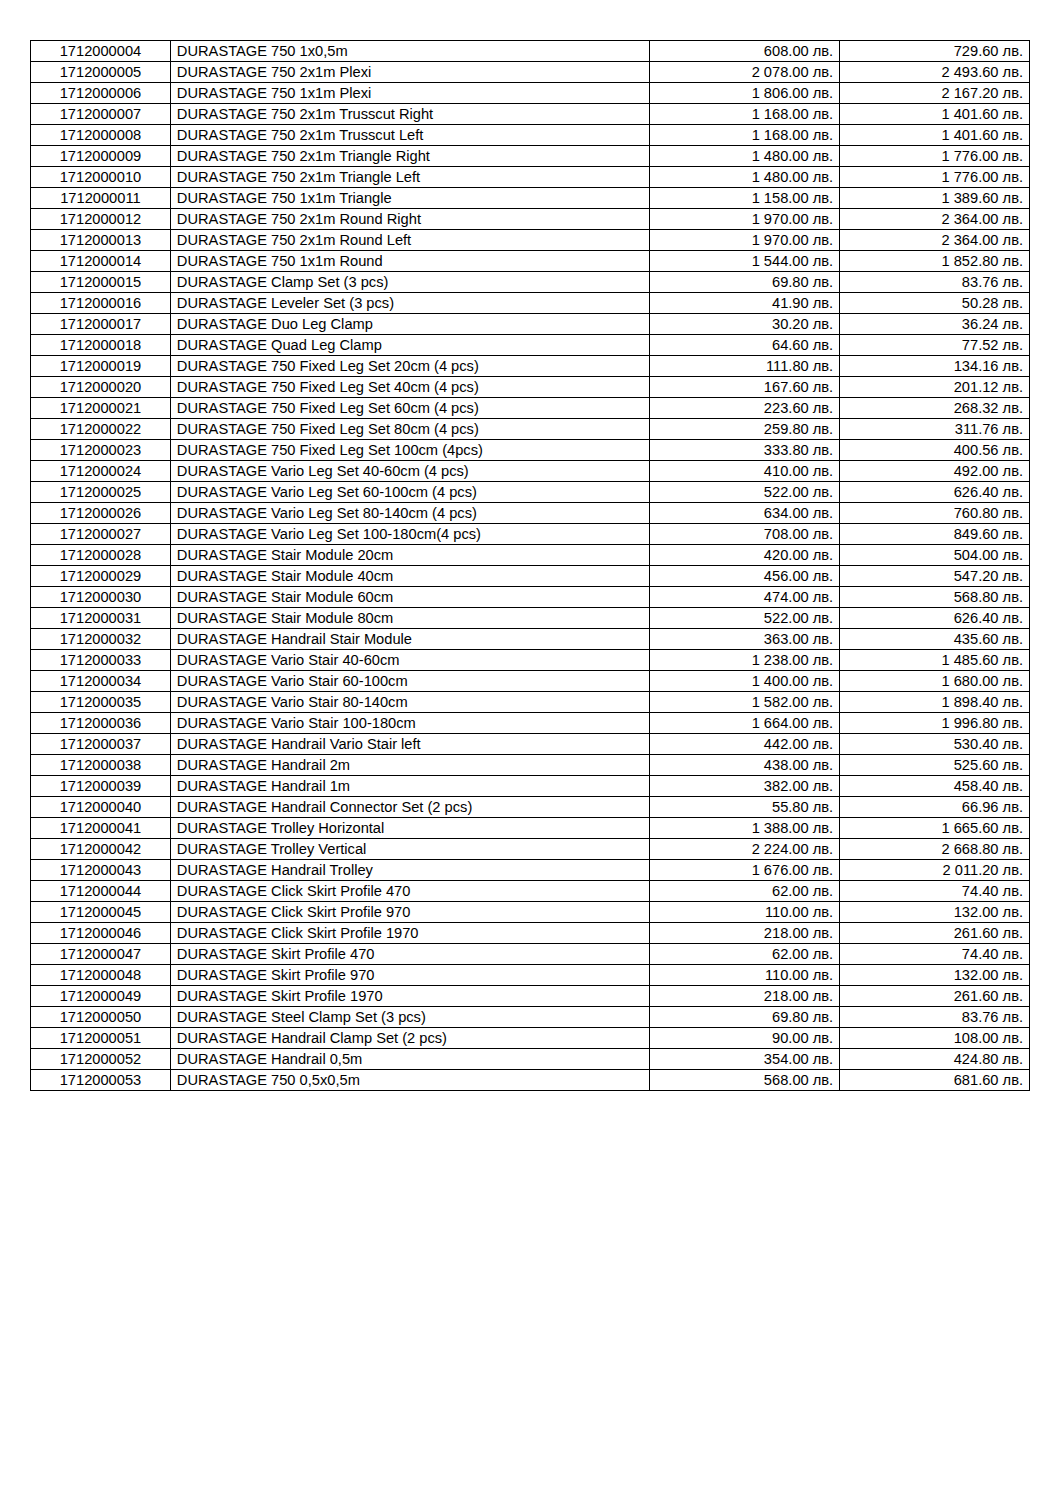| 1712000004 | DURASTAGE 750 1x0,5m | 608.00 лв. | 729.60 лв. |
| 1712000005 | DURASTAGE 750 2x1m Plexi | 2 078.00 лв. | 2 493.60 лв. |
| 1712000006 | DURASTAGE 750 1x1m Plexi | 1 806.00 лв. | 2 167.20 лв. |
| 1712000007 | DURASTAGE 750 2x1m Trusscut Right | 1 168.00 лв. | 1 401.60 лв. |
| 1712000008 | DURASTAGE 750 2x1m Trusscut Left | 1 168.00 лв. | 1 401.60 лв. |
| 1712000009 | DURASTAGE 750 2x1m Triangle Right | 1 480.00 лв. | 1 776.00 лв. |
| 1712000010 | DURASTAGE 750 2x1m Triangle Left | 1 480.00 лв. | 1 776.00 лв. |
| 1712000011 | DURASTAGE 750 1x1m Triangle | 1 158.00 лв. | 1 389.60 лв. |
| 1712000012 | DURASTAGE 750 2x1m Round Right | 1 970.00 лв. | 2 364.00 лв. |
| 1712000013 | DURASTAGE 750 2x1m Round Left | 1 970.00 лв. | 2 364.00 лв. |
| 1712000014 | DURASTAGE 750 1x1m Round | 1 544.00 лв. | 1 852.80 лв. |
| 1712000015 | DURASTAGE Clamp Set (3 pcs) | 69.80 лв. | 83.76 лв. |
| 1712000016 | DURASTAGE Leveler Set (3 pcs) | 41.90 лв. | 50.28 лв. |
| 1712000017 | DURASTAGE Duo Leg Clamp | 30.20 лв. | 36.24 лв. |
| 1712000018 | DURASTAGE Quad Leg Clamp | 64.60 лв. | 77.52 лв. |
| 1712000019 | DURASTAGE 750 Fixed Leg Set 20cm (4 pcs) | 111.80 лв. | 134.16 лв. |
| 1712000020 | DURASTAGE 750 Fixed Leg Set 40cm (4 pcs) | 167.60 лв. | 201.12 лв. |
| 1712000021 | DURASTAGE 750 Fixed Leg Set 60cm (4 pcs) | 223.60 лв. | 268.32 лв. |
| 1712000022 | DURASTAGE 750 Fixed Leg Set 80cm (4 pcs) | 259.80 лв. | 311.76 лв. |
| 1712000023 | DURASTAGE 750 Fixed Leg Set 100cm (4pcs) | 333.80 лв. | 400.56 лв. |
| 1712000024 | DURASTAGE Vario Leg Set 40-60cm (4 pcs) | 410.00 лв. | 492.00 лв. |
| 1712000025 | DURASTAGE Vario Leg Set 60-100cm (4 pcs) | 522.00 лв. | 626.40 лв. |
| 1712000026 | DURASTAGE Vario Leg Set 80-140cm (4 pcs) | 634.00 лв. | 760.80 лв. |
| 1712000027 | DURASTAGE Vario Leg Set 100-180cm(4 pcs) | 708.00 лв. | 849.60 лв. |
| 1712000028 | DURASTAGE Stair Module 20cm | 420.00 лв. | 504.00 лв. |
| 1712000029 | DURASTAGE Stair Module 40cm | 456.00 лв. | 547.20 лв. |
| 1712000030 | DURASTAGE Stair Module 60cm | 474.00 лв. | 568.80 лв. |
| 1712000031 | DURASTAGE Stair Module 80cm | 522.00 лв. | 626.40 лв. |
| 1712000032 | DURASTAGE Handrail Stair Module | 363.00 лв. | 435.60 лв. |
| 1712000033 | DURASTAGE Vario Stair 40-60cm | 1 238.00 лв. | 1 485.60 лв. |
| 1712000034 | DURASTAGE Vario Stair 60-100cm | 1 400.00 лв. | 1 680.00 лв. |
| 1712000035 | DURASTAGE Vario Stair 80-140cm | 1 582.00 лв. | 1 898.40 лв. |
| 1712000036 | DURASTAGE Vario Stair 100-180cm | 1 664.00 лв. | 1 996.80 лв. |
| 1712000037 | DURASTAGE Handrail Vario Stair left | 442.00 лв. | 530.40 лв. |
| 1712000038 | DURASTAGE Handrail 2m | 438.00 лв. | 525.60 лв. |
| 1712000039 | DURASTAGE Handrail 1m | 382.00 лв. | 458.40 лв. |
| 1712000040 | DURASTAGE Handrail Connector Set (2 pcs) | 55.80 лв. | 66.96 лв. |
| 1712000041 | DURASTAGE Trolley Horizontal | 1 388.00 лв. | 1 665.60 лв. |
| 1712000042 | DURASTAGE Trolley Vertical | 2 224.00 лв. | 2 668.80 лв. |
| 1712000043 | DURASTAGE Handrail Trolley | 1 676.00 лв. | 2 011.20 лв. |
| 1712000044 | DURASTAGE Click Skirt Profile 470 | 62.00 лв. | 74.40 лв. |
| 1712000045 | DURASTAGE Click Skirt Profile 970 | 110.00 лв. | 132.00 лв. |
| 1712000046 | DURASTAGE Click Skirt Profile 1970 | 218.00 лв. | 261.60 лв. |
| 1712000047 | DURASTAGE Skirt Profile 470 | 62.00 лв. | 74.40 лв. |
| 1712000048 | DURASTAGE Skirt Profile 970 | 110.00 лв. | 132.00 лв. |
| 1712000049 | DURASTAGE Skirt Profile 1970 | 218.00 лв. | 261.60 лв. |
| 1712000050 | DURASTAGE Steel Clamp Set (3 pcs) | 69.80 лв. | 83.76 лв. |
| 1712000051 | DURASTAGE Handrail Clamp Set (2 pcs) | 90.00 лв. | 108.00 лв. |
| 1712000052 | DURASTAGE Handrail 0,5m | 354.00 лв. | 424.80 лв. |
| 1712000053 | DURASTAGE 750 0,5x0,5m | 568.00 лв. | 681.60 лв. |